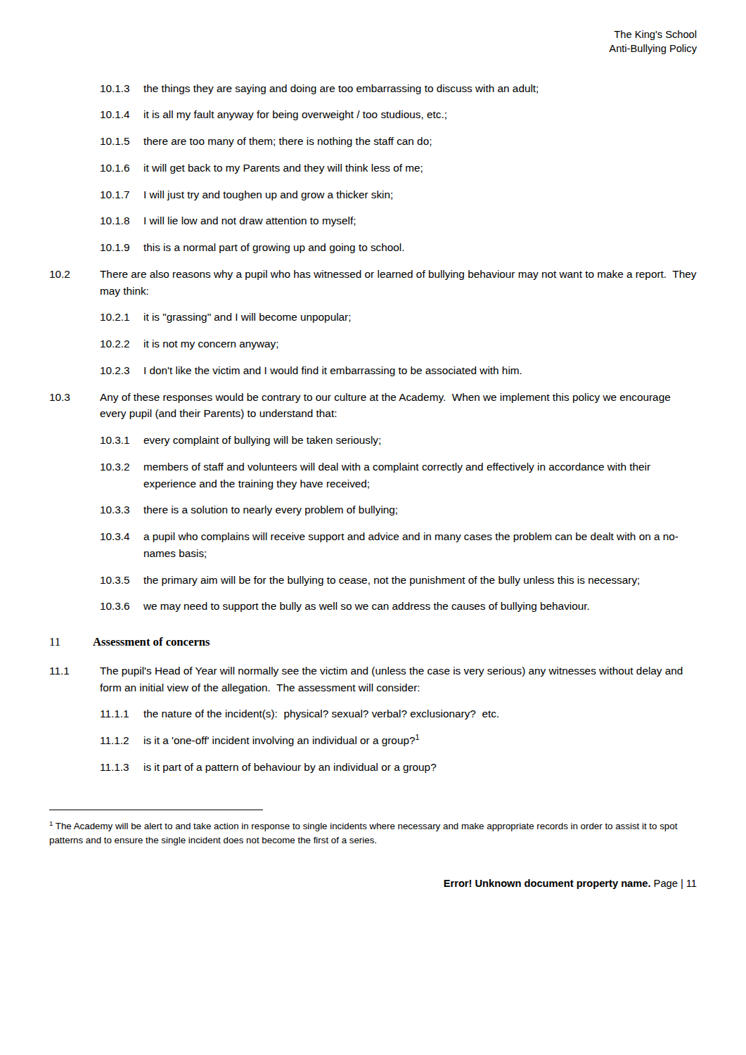The King's School
Anti-Bullying Policy
10.1.3the things they are saying and doing are too embarrassing to discuss with an adult;
10.1.4it is all my fault anyway for being overweight / too studious, etc.;
10.1.5there are too many of them; there is nothing the staff can do;
10.1.6it will get back to my Parents and they will think less of me;
10.1.7 I will just try and toughen up and grow a thicker skin;
10.1.8 I will lie low and not draw attention to myself;
10.1.9this is a normal part of growing up and going to school.
10.2 There are also reasons why a pupil who has witnessed or learned of bullying behaviour may not want to make a report. They may think:
10.2.1it is "grassing" and I will become unpopular;
10.2.2it is not my concern anyway;
10.2.3 I don't like the victim and I would find it embarrassing to be associated with him.
10.3 Any of these responses would be contrary to our culture at the Academy. When we implement this policy we encourage every pupil (and their Parents) to understand that:
10.3.1every complaint of bullying will be taken seriously;
10.3.2members of staff and volunteers will deal with a complaint correctly and effectively in accordance with their experience and the training they have received;
10.3.3there is a solution to nearly every problem of bullying;
10.3.4a pupil who complains will receive support and advice and in many cases the problem can be dealt with on a no-names basis;
10.3.5the primary aim will be for the bullying to cease, not the punishment of the bully unless this is necessary;
10.3.6we may need to support the bully as well so we can address the causes of bullying behaviour.
11 Assessment of concerns
11.1 The pupil's Head of Year will normally see the victim and (unless the case is very serious) any witnesses without delay and form an initial view of the allegation. The assessment will consider:
11.1.1the nature of the incident(s): physical? sexual? verbal? exclusionary? etc.
11.1.2is it a 'one-off' incident involving an individual or a group?1
11.1.3is it part of a pattern of behaviour by an individual or a group?
1 The Academy will be alert to and take action in response to single incidents where necessary and make appropriate records in order to assist it to spot patterns and to ensure the single incident does not become the first of a series.
Error! Unknown document property name. Page | 11